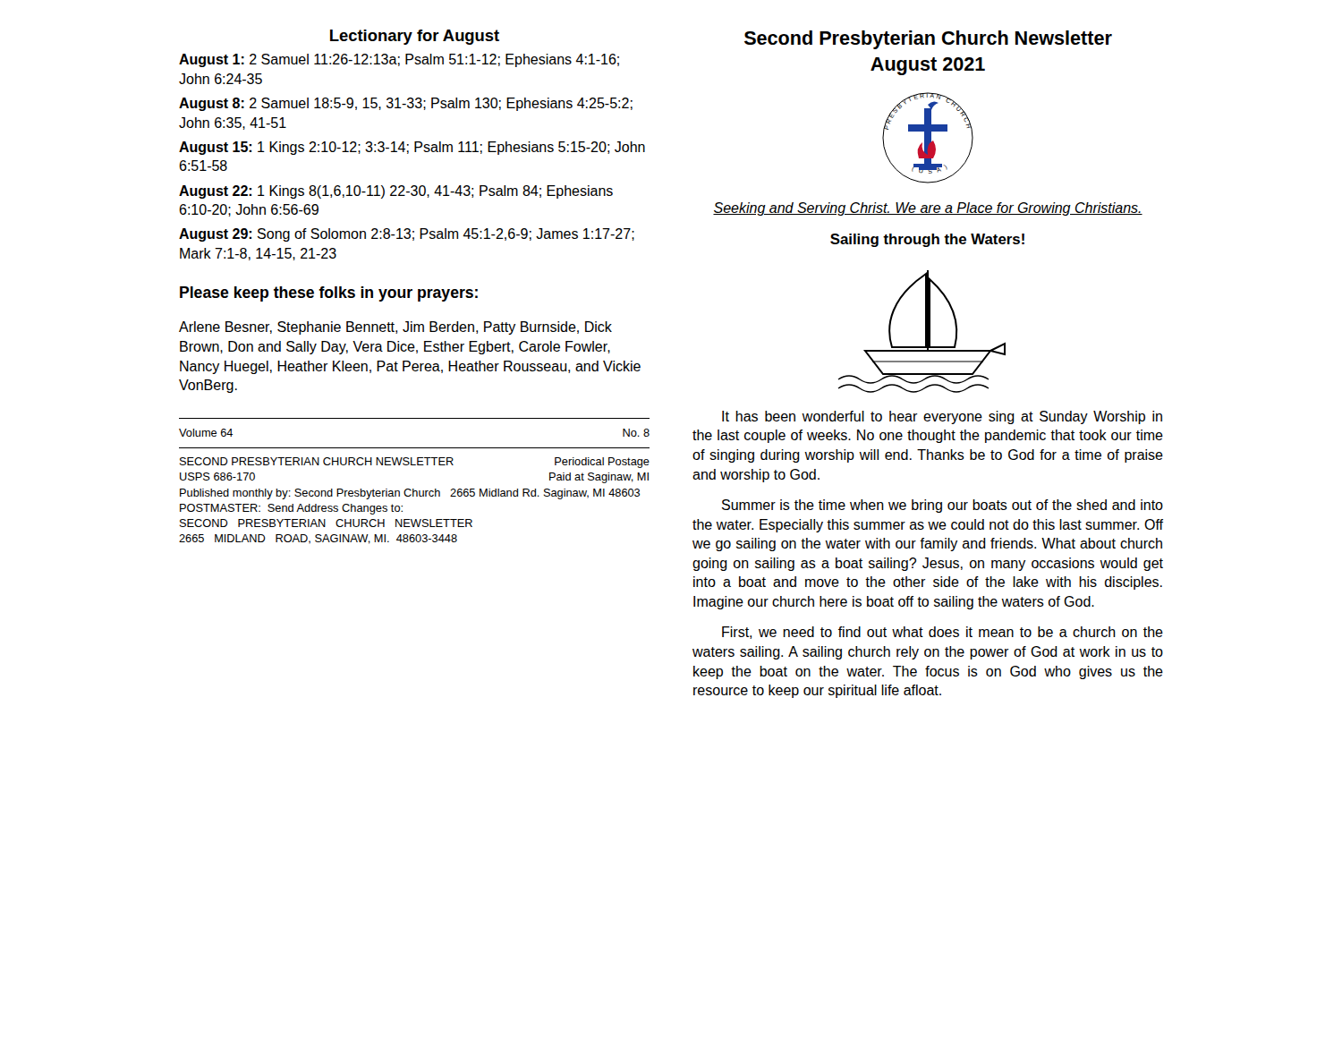Lectionary for August
August 1: 2 Samuel 11:26-12:13a; Psalm 51:1-12; Ephesians 4:1-16; John 6:24-35
August 8: 2 Samuel 18:5-9, 15, 31-33; Psalm 130; Ephesians 4:25-5:2; John 6:35, 41-51
August 15: 1 Kings 2:10-12; 3:3-14; Psalm 111; Ephesians 5:15-20; John 6:51-58
August 22: 1 Kings 8(1,6,10-11) 22-30, 41-43; Psalm 84; Ephesians 6:10-20; John 6:56-69
August 29: Song of Solomon 2:8-13; Psalm 45:1-2,6-9; James 1:17-27; Mark 7:1-8, 14-15, 21-23
Please keep these folks in your prayers:
Arlene Besner, Stephanie Bennett, Jim Berden, Patty Burnside, Dick Brown, Don and Sally Day, Vera Dice, Esther Egbert, Carole Fowler, Nancy Huegel, Heather Kleen, Pat Perea, Heather Rousseau, and Vickie VonBerg.
Volume 64 No. 8
SECOND PRESBYTERIAN CHURCH NEWSLETTER Periodical Postage
USPS 686-170 Paid at Saginaw, MI
Published monthly by: Second Presbyterian Church 2665 Midland Rd. Saginaw, MI 48603
POSTMASTER: Send Address Changes to:
SECOND PRESBYTERIAN CHURCH NEWSLETTER
2665 MIDLAND ROAD, SAGINAW, MI. 48603-3448
Second Presbyterian Church Newsletter
August 2021
Presbyterian Church (U.S.A.) seal PRESBYTERIAN CHURCH ( U S A )
Seeking and Serving Christ. We are a Place for Growing Christians.
Sailing through the Waters!
Sailboat
It has been wonderful to hear everyone sing at Sunday Worship in the last couple of weeks. No one thought the pandemic that took our time of singing during worship will end. Thanks be to God for a time of praise and worship to God.
Summer is the time when we bring our boats out of the shed and into the water. Especially this summer as we could not do this last summer. Off we go sailing on the water with our family and friends. What about church going on sailing as a boat sailing? Jesus, on many occasions would get into a boat and move to the other side of the lake with his disciples. Imagine our church here is boat off to sailing the waters of God.
First, we need to find out what does it mean to be a church on the waters sailing. A sailing church rely on the power of God at work in us to keep the boat on the water. The focus is on God who gives us the resource to keep our spiritual life afloat.